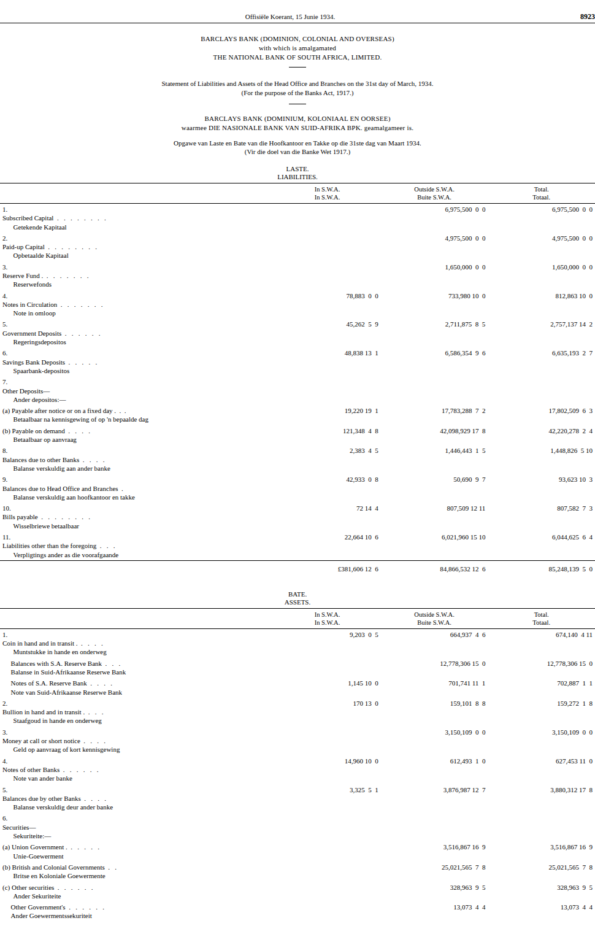Offisiële Koerant, 15 Junie 1934.
8923
BARCLAYS BANK (DOMINION, COLONIAL AND OVERSEAS)
with which is amalgamated
THE NATIONAL BANK OF SOUTH AFRICA, LIMITED.
Statement of Liabilities and Assets of the Head Office and Branches on the 31st day of March, 1934.
(For the purpose of the Banks Act, 1917.)
BARCLAYS BANK (DOMINIUM, KOLONIAAL EN OORSEE)
waarmee DIE NASIONALE BANK VAN SUID-AFRIKA BPK. geamalgameer is.
Opgawe van Laste en Bate van die Hoofkantoor en Takke op die 31ste dag van Maart 1934.
(Vir die doel van die Banke Wet 1917.)
LASTE.
LIABILITIES.
| | In S.W.A. In S.W.A. | Outside S.W.A. Buite S.W.A. | Total. Totaal. |
| --- | --- | --- | --- |
| 1. Subscribed Capital . . . . . . . . Getekende Kapitaal | | 6,975,500 0 0 | 6,975,500 0 0 |
| 2. Paid-up Capital . . . . . . . . Opbetaalde Kapitaal | | 4,975,500 0 0 | 4,975,500 0 0 |
| 3. Reserve Fund . . . . . . . . Reserwefonds | | 1,650,000 0 0 | 1,650,000 0 0 |
| 4. Notes in Circulation . . . . . . . Note in omloop | 78,883 0 0 | 733,980 10 0 | 812,863 10 0 |
| 5. Government Deposits . . . . . . Regeringsdepositos | 45,262 5 9 | 2,711,875 8 5 | 2,757,137 14 2 |
| 6. Savings Bank Deposits . . . . . Spaarbank-depositos | 48,838 13 1 | 6,586,354 9 6 | 6,635,193 2 7 |
| 7. Other Deposits— Ander depositos:— | | | |
| (a) Payable after notice or on a fixed day . . . Betaalbaar na kennisgewing of op 'n bepaalde dag | 19,220 19 1 | 17,783,288 7 2 | 17,802,509 6 3 |
| (b) Payable on demand . . . . Betaalbaar op aanvraag | 121,348 4 8 | 42,098,929 17 8 | 42,220,278 2 4 |
| 8. Balances due to other Banks . . . . Balanse verskuldig aan ander banke | 2,383 4 5 | 1,446,443 1 5 | 1,448,826 5 10 |
| 9. Balances due to Head Office and Branches . Balanse verskuldig aan hoofkantoor en takke | 42,933 0 8 | 50,690 9 7 | 93,623 10 3 |
| 10. Bills payable . . . . . . . . Wisselbriewe betaalbaar | 72 14 4 | 807,509 12 11 | 807,582 7 3 |
| 11. Liabilities other than the foregoing . . . Verpligtings ander as die voorafgaande | 22,664 10 6 | 6,021,960 15 10 | 6,044,625 6 4 |
| | £381,606 12 6 | 84,866,532 12 6 | 85,248,139 5 0 |
BATE.
ASSETS.
| | In S.W.A. In S.W.A. | Outside S.W.A. Buite S.W.A. | Total. Totaal. |
| --- | --- | --- | --- |
| 1. Coin in hand and in transit . . . . . Muntstukke in hande en onderweg | 9,203 0 5 | 664,937 4 6 | 674,140 4 11 |
| Balances with S.A. Reserve Bank . . . Balanse in Suid-Afrikaanse Reserwe Bank | | 12,778,306 15 0 | 12,778,306 15 0 |
| Notes of S.A. Reserve Bank . . . . Note van Suid-Afrikaanse Reserwe Bank | 1,145 10 0 | 701,741 11 1 | 702,887 1 1 |
| 2. Bullion in hand and in transit . . . . Staafgoud in hande en onderweg | 170 13 0 | 159,101 8 8 | 159,272 1 8 |
| 3. Money at call or short notice . . . . Geld op aanvraag of kort kennisgewing | | 3,150,109 0 0 | 3,150,109 0 0 |
| 4. Notes of other Banks . . . . . . Note van ander banke | 14,960 10 0 | 612,493 1 0 | 627,453 11 0 |
| 5. Balances due by other Banks . . . . Balanse verskuldig deur ander banke | 3,325 5 1 | 3,876,987 12 7 | 3,880,312 17 8 |
| 6. Securities— Sekuriteite:— | | | |
| (a) Union Government . . . . . . Unie-Goewerment | | 3,516,867 16 9 | 3,516,867 16 9 |
| (b) British and Colonial Governments . . Britse en Koloniale Goewermente | | 25,021,565 7 8 | 25,021,565 7 8 |
| (c) Other securities . . . . . . Ander Sekuriteite | | 328,963 9 5 | 328,963 9 5 |
| Other Government's . . . . . . Ander Goewermentssekuriteit | | 13,073 4 4 | 13,073 4 4 |